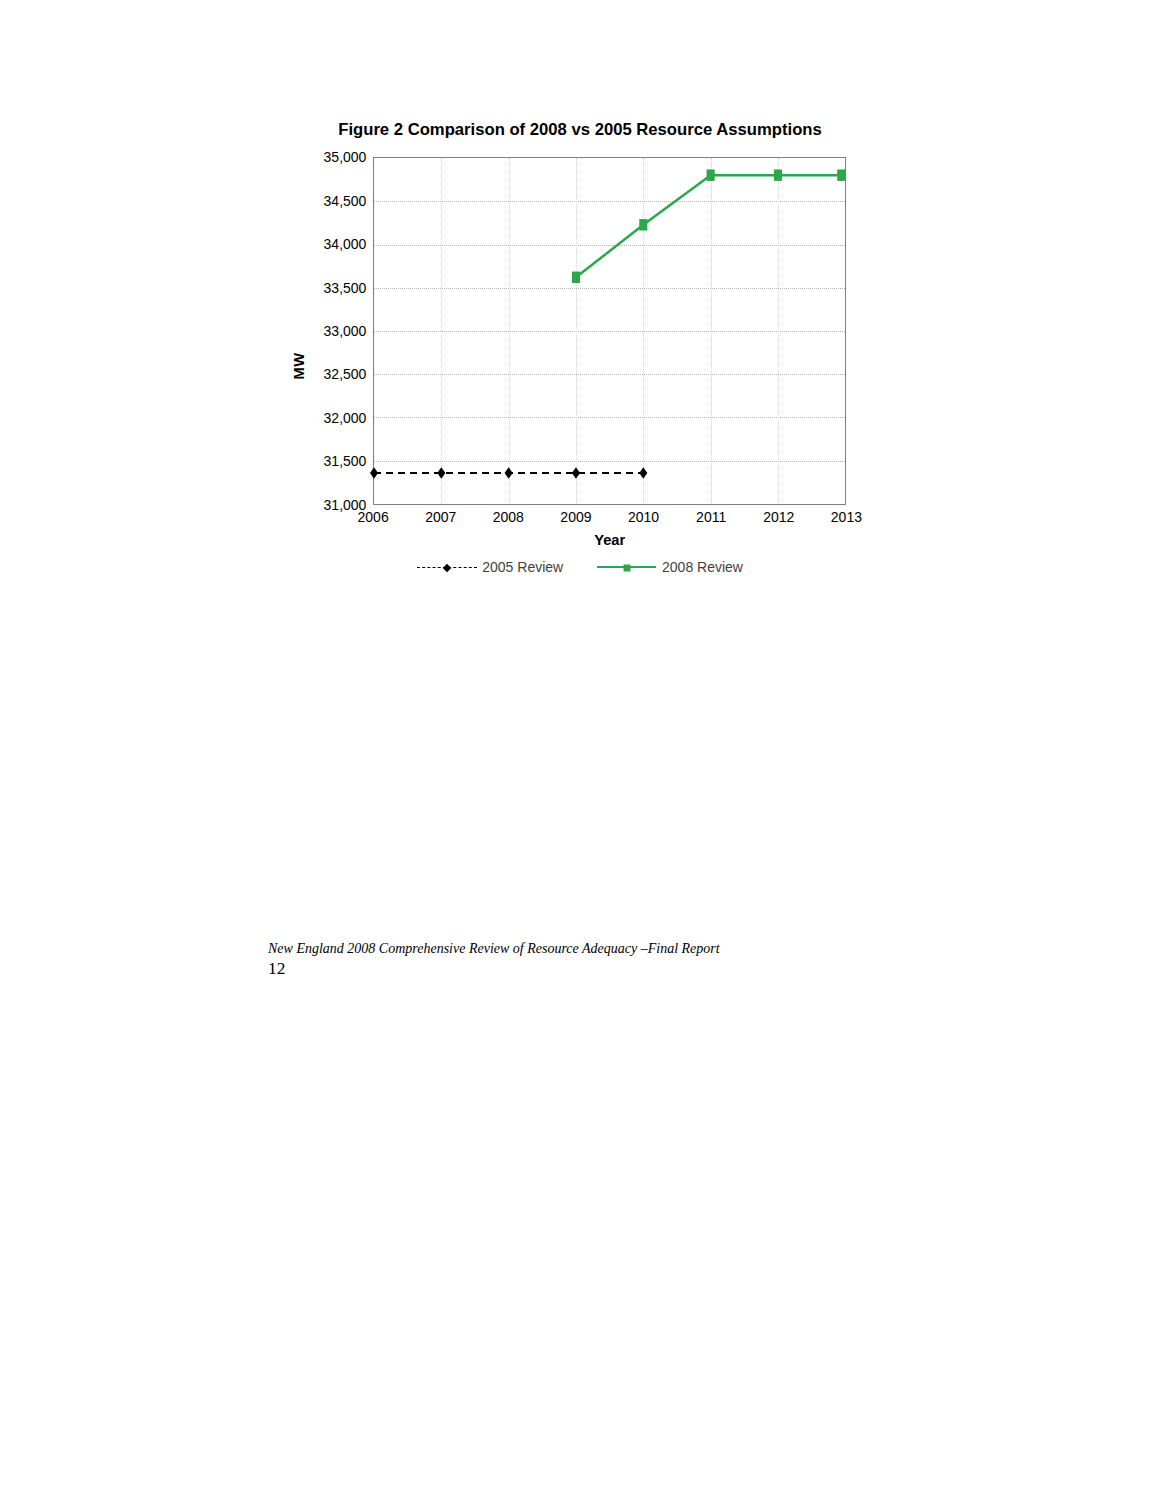Figure 2 Comparison of 2008 vs 2005 Resource Assumptions
MW
35,000 34,500 34,000 33,500 33,000 32,500 32,000 31,500 31,000
2006 2007 2008 2009 2010 2011 2012 2013
Year
2005 Review
2008 Review
New England 2008 Comprehensive Review of Resource Adequacy –Final Report
12